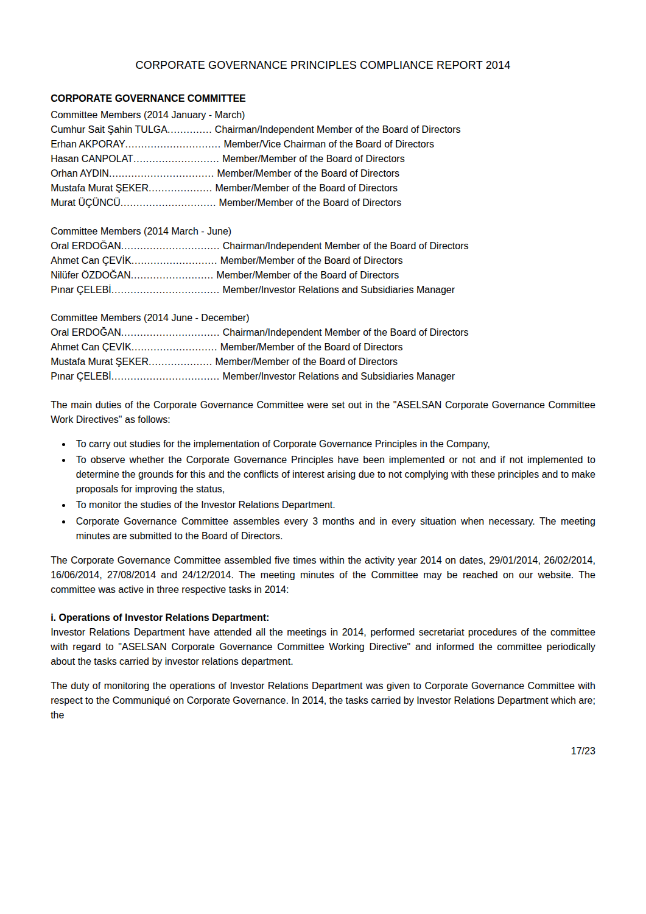CORPORATE GOVERNANCE PRINCIPLES COMPLIANCE REPORT 2014
CORPORATE GOVERNANCE COMMITTEE
Committee Members (2014 January - March)
Cumhur Sait Şahin TULGA.............. Chairman/Independent Member of the Board of Directors
Erhan AKPORAY.............................. Member/Vice Chairman of the Board of Directors
Hasan CANPOLAT........................... Member/Member of the Board of Directors
Orhan AYDIN................................. Member/Member of the Board of Directors
Mustafa Murat ŞEKER.................... Member/Member of the Board of Directors
Murat ÜÇÜNCÜ.............................. Member/Member of the Board of Directors
Committee Members (2014 March - June)
Oral ERDOĞAN............................... Chairman/Independent Member of the Board of Directors
Ahmet Can ÇEVİK........................... Member/Member of the Board of Directors
Nilüfer ÖZDOĞAN.......................... Member/Member of the Board of Directors
Pınar ÇELEBİ.................................. Member/Investor Relations and Subsidiaries Manager
Committee Members (2014 June - December)
Oral ERDOĞAN............................... Chairman/Independent Member of the Board of Directors
Ahmet Can ÇEVİK........................... Member/Member of the Board of Directors
Mustafa Murat ŞEKER.................... Member/Member of the Board of Directors
Pınar ÇELEBİ.................................. Member/Investor Relations and Subsidiaries Manager
The main duties of the Corporate Governance Committee were set out in the "ASELSAN Corporate Governance Committee Work Directives" as follows:
To carry out studies for the implementation of Corporate Governance Principles in the Company,
To observe whether the Corporate Governance Principles have been implemented or not and if not implemented to determine the grounds for this and the conflicts of interest arising due to not complying with these principles and to make proposals for improving the status,
To monitor the studies of the Investor Relations Department.
Corporate Governance Committee assembles every 3 months and in every situation when necessary. The meeting minutes are submitted to the Board of Directors.
The Corporate Governance Committee assembled five times within the activity year 2014 on dates, 29/01/2014, 26/02/2014, 16/06/2014, 27/08/2014 and 24/12/2014. The meeting minutes of the Committee may be reached on our website. The committee was active in three respective tasks in 2014:
i. Operations of Investor Relations Department:
Investor Relations Department have attended all the meetings in 2014, performed secretariat procedures of the committee with regard to "ASELSAN Corporate Governance Committee Working Directive" and informed the committee periodically about the tasks carried by investor relations department.
The duty of monitoring the operations of Investor Relations Department was given to Corporate Governance Committee with respect to the Communiqué on Corporate Governance. In 2014, the tasks carried by Investor Relations Department which are; the
17/23